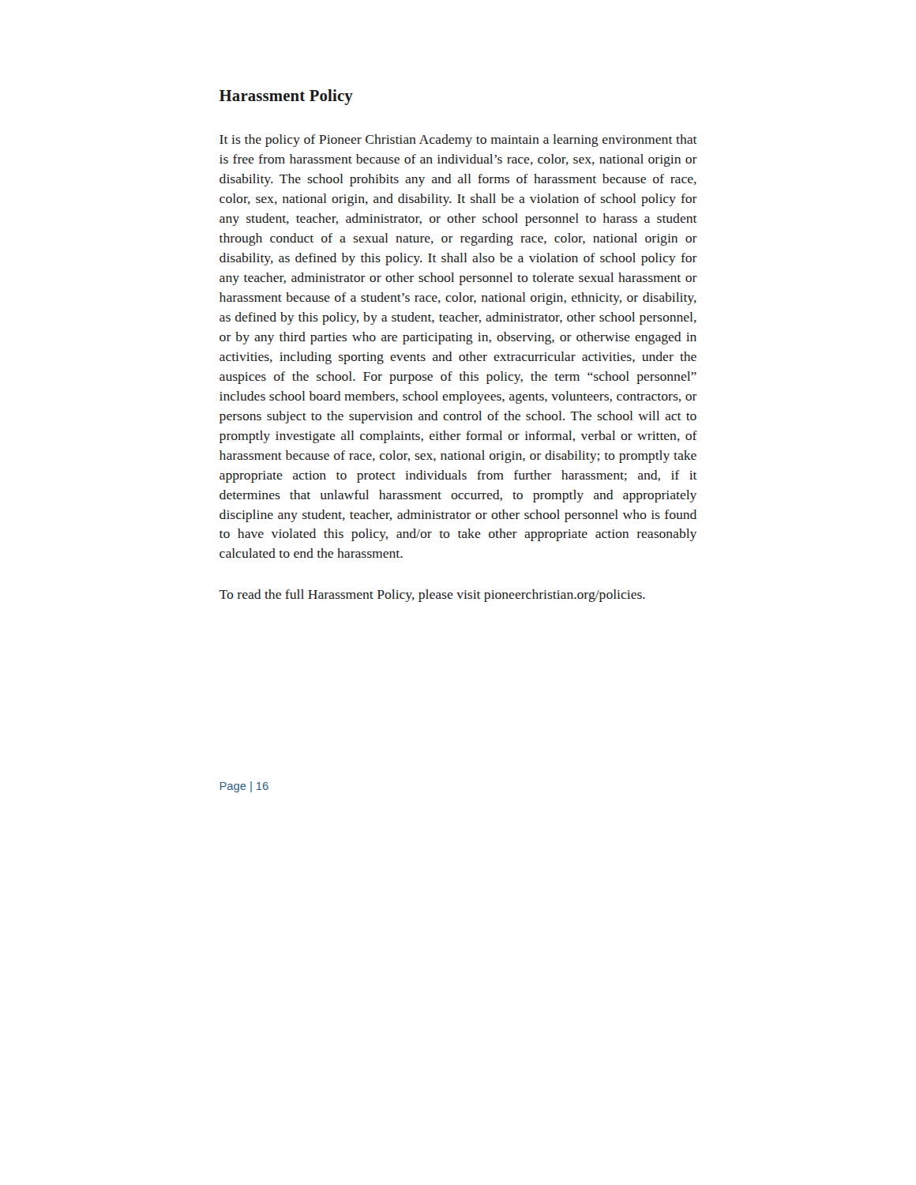Harassment Policy
It is the policy of Pioneer Christian Academy to maintain a learning environment that is free from harassment because of an individual’s race, color, sex, national origin or disability. The school prohibits any and all forms of harassment because of race, color, sex, national origin, and disability. It shall be a violation of school policy for any student, teacher, administrator, or other school personnel to harass a student through conduct of a sexual nature, or regarding race, color, national origin or disability, as defined by this policy. It shall also be a violation of school policy for any teacher, administrator or other school personnel to tolerate sexual harassment or harassment because of a student’s race, color, national origin, ethnicity, or disability, as defined by this policy, by a student, teacher, administrator, other school personnel, or by any third parties who are participating in, observing, or otherwise engaged in activities, including sporting events and other extracurricular activities, under the auspices of the school. For purpose of this policy, the term “school personnel” includes school board members, school employees, agents, volunteers, contractors, or persons subject to the supervision and control of the school. The school will act to promptly investigate all complaints, either formal or informal, verbal or written, of harassment because of race, color, sex, national origin, or disability; to promptly take appropriate action to protect individuals from further harassment; and, if it determines that unlawful harassment occurred, to promptly and appropriately discipline any student, teacher, administrator or other school personnel who is found to have violated this policy, and/or to take other appropriate action reasonably calculated to end the harassment.
To read the full Harassment Policy, please visit pioneerchristian.org/policies.
Page | 16